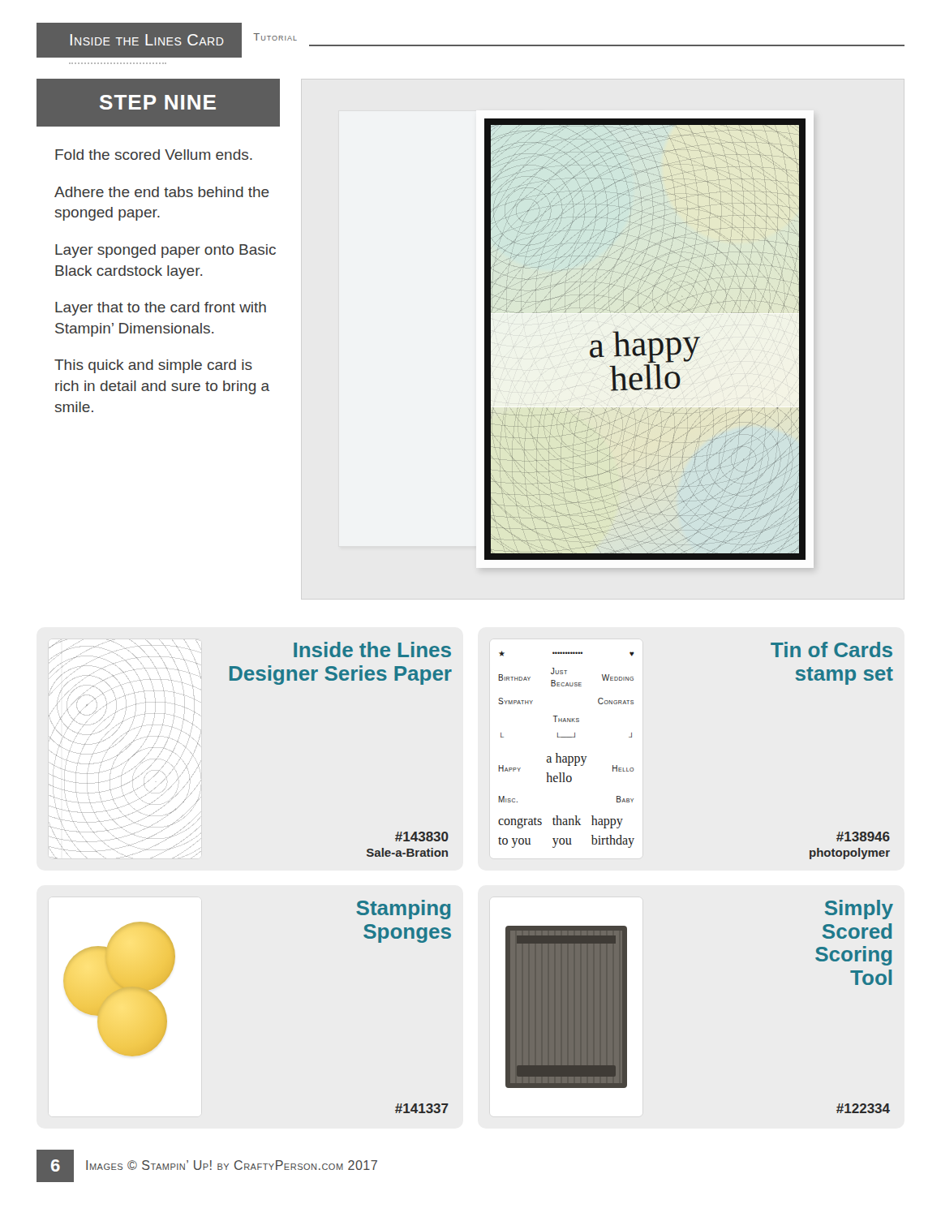Inside the Lines Card
Tutorial
STEP NINE
Fold the scored Vellum ends.
Adhere the end tabs behind the sponged paper.
Layer sponged paper onto Basic Black cardstock layer.
Layer that to the card front with Stampin’ Dimensionals.
This quick and simple card is rich in detail and sure to bring a smile.
a happy
hello
Inside the Lines Designer Series Paper
#143830
Sale-a-Bration
★••••••••••••♥
Birthday Just
Because Wedding
Sympathy Congrats
Thanks
└└──┘┘
Happy a happy
hello Hello
Misc. Baby
congrats
to you thank
you happy
birthday
Tin of Cards
stamp set
#138946
photopolymer
Stamping
Sponges
#141337
Simply
Scored
Scoring
Tool
#122334
6
Images © Stampin’ Up! by CraftyPerson.com 2017